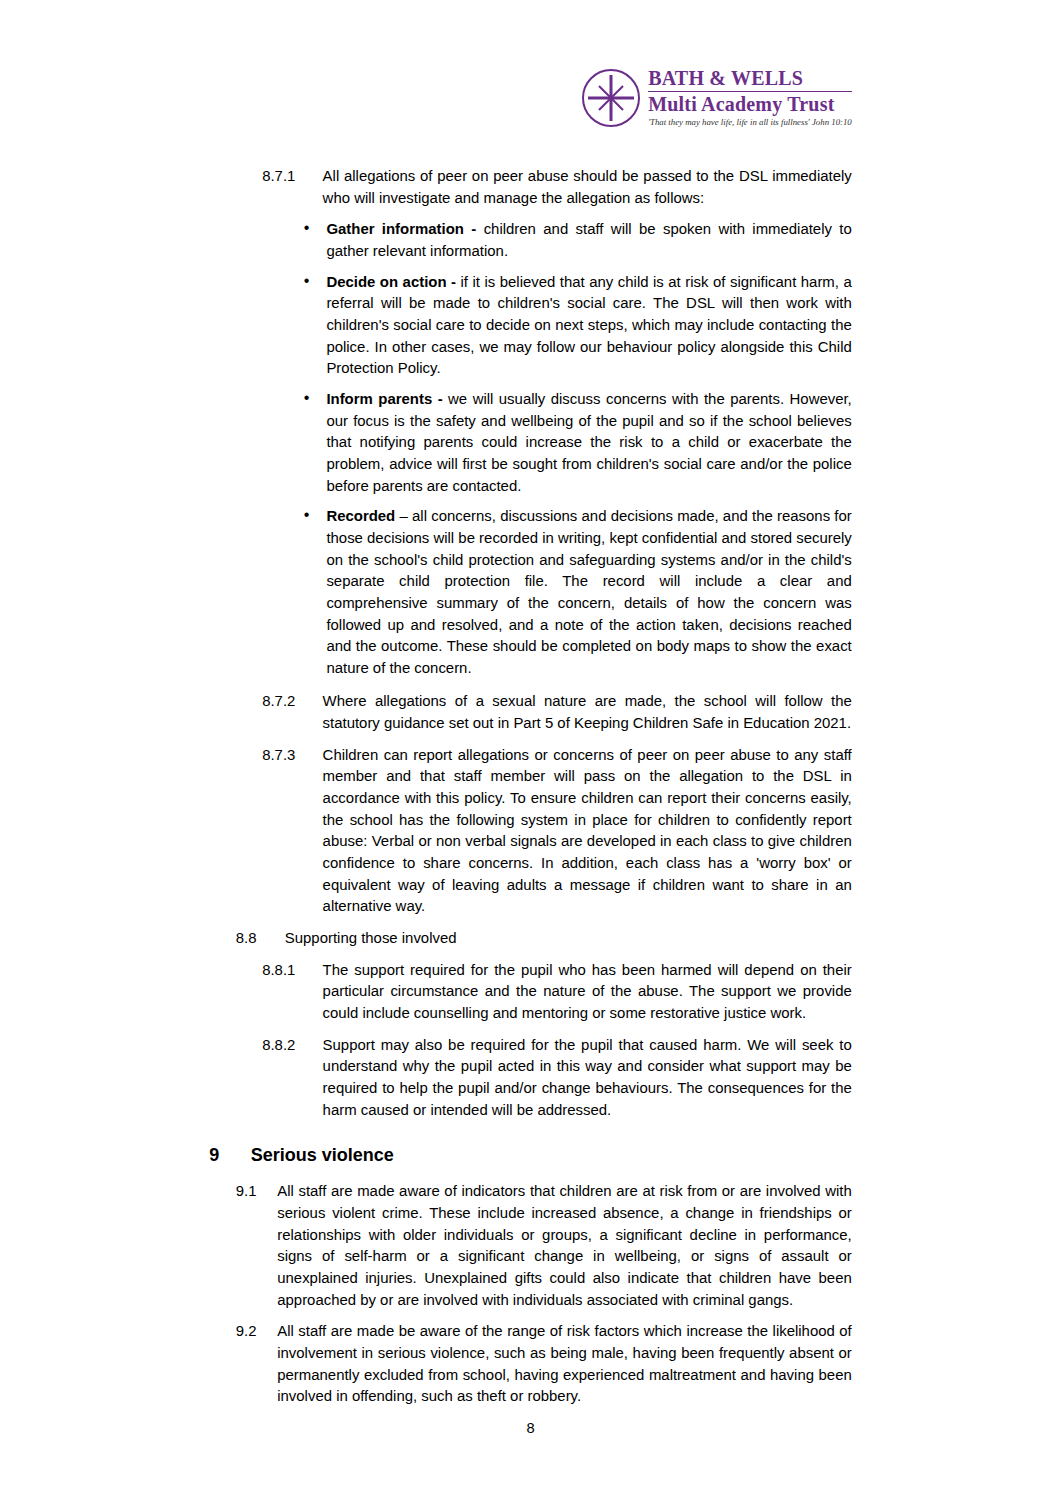BATH & WELLS
Multi Academy Trust
'That they may have life, life in all its fullness' John 10:10
8.7.1
All allegations of peer on peer abuse should be passed to the DSL immediately who will investigate and manage the allegation as follows:
Gather information - children and staff will be spoken with immediately to gather relevant information.
Decide on action - if it is believed that any child is at risk of significant harm, a referral will be made to children's social care. The DSL will then work with children's social care to decide on next steps, which may include contacting the police. In other cases, we may follow our behaviour policy alongside this Child Protection Policy.
Inform parents - we will usually discuss concerns with the parents. However, our focus is the safety and wellbeing of the pupil and so if the school believes that notifying parents could increase the risk to a child or exacerbate the problem, advice will first be sought from children's social care and/or the police before parents are contacted.
Recorded – all concerns, discussions and decisions made, and the reasons for those decisions will be recorded in writing, kept confidential and stored securely on the school's child protection and safeguarding systems and/or in the child's separate child protection file. The record will include a clear and comprehensive summary of the concern, details of how the concern was followed up and resolved, and a note of the action taken, decisions reached and the outcome. These should be completed on body maps to show the exact nature of the concern.
8.7.2
Where allegations of a sexual nature are made, the school will follow the statutory guidance set out in Part 5 of Keeping Children Safe in Education 2021.
8.7.3
Children can report allegations or concerns of peer on peer abuse to any staff member and that staff member will pass on the allegation to the DSL in accordance with this policy. To ensure children can report their concerns easily, the school has the following system in place for children to confidently report abuse: Verbal or non verbal signals are developed in each class to give children confidence to share concerns. In addition, each class has a 'worry box' or equivalent way of leaving adults a message if children want to share in an alternative way.
8.8
Supporting those involved
8.8.1
The support required for the pupil who has been harmed will depend on their particular circumstance and the nature of the abuse. The support we provide could include counselling and mentoring or some restorative justice work.
8.8.2
Support may also be required for the pupil that caused harm. We will seek to understand why the pupil acted in this way and consider what support may be required to help the pupil and/or change behaviours. The consequences for the harm caused or intended will be addressed.
9 Serious violence
9.1
All staff are made aware of indicators that children are at risk from or are involved with serious violent crime. These include increased absence, a change in friendships or relationships with older individuals or groups, a significant decline in performance, signs of self-harm or a significant change in wellbeing, or signs of assault or unexplained injuries. Unexplained gifts could also indicate that children have been approached by or are involved with individuals associated with criminal gangs.
9.2
All staff are made be aware of the range of risk factors which increase the likelihood of involvement in serious violence, such as being male, having been frequently absent or permanently excluded from school, having experienced maltreatment and having been involved in offending, such as theft or robbery.
8